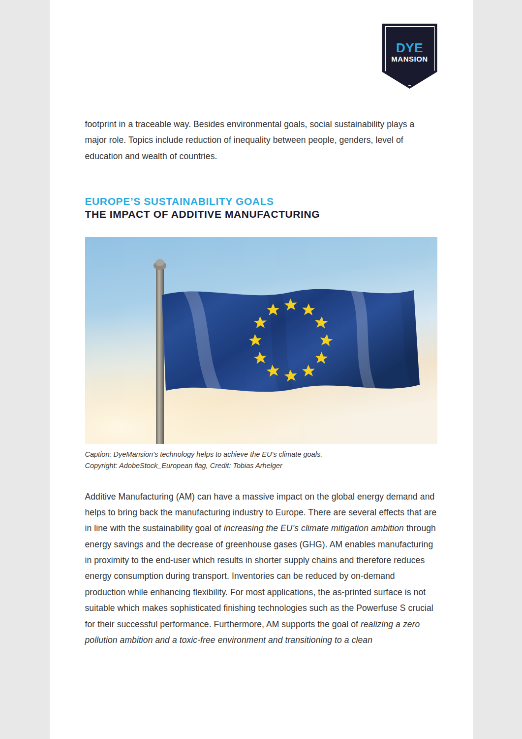DYE MANSION
footprint in a traceable way. Besides environmental goals, social sustainability plays a major role. Topics include reduction of inequality between people, genders, level of education and wealth of countries.
Europe’s Sustainability Goals
The Impact of Additive Manufacturing
Caption: DyeMansion's technology helps to achieve the EU's climate goals.
Copyright: AdobeStock_European flag, Credit: Tobias Arhelger
Additive Manufacturing (AM) can have a massive impact on the global energy demand and helps to bring back the manufacturing industry to Europe. There are several effects that are in line with the sustainability goal of increasing the EU’s climate mitigation ambition through energy savings and the decrease of greenhouse gases (GHG). AM enables manufacturing in proximity to the end-user which results in shorter supply chains and therefore reduces energy consumption during transport. Inventories can be reduced by on-demand production while enhancing flexibility. For most applications, the as-printed surface is not suitable which makes sophisticated finishing technologies such as the Powerfuse S crucial for their successful performance. Furthermore, AM supports the goal of realizing a zero pollution ambition and a toxic-free environment and transitioning to a clean